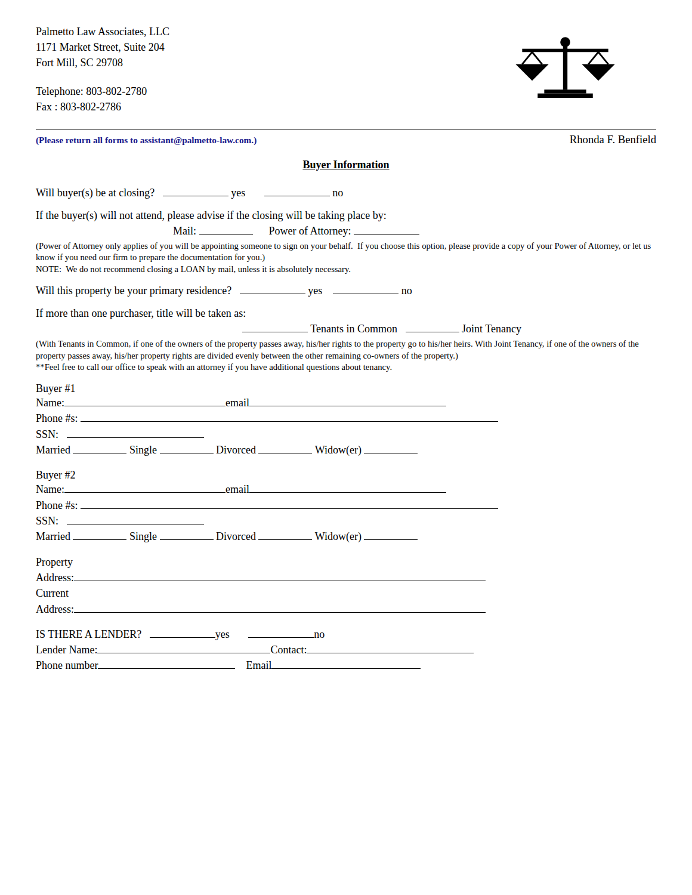Palmetto Law Associates, LLC
1171 Market Street, Suite 204
Fort Mill, SC 29708
Telephone: 803-802-2780
Fax : 803-802-2786
(Please return all forms to assistant@palmetto-law.com.)
Rhonda F. Benfield
Buyer Information
Will buyer(s) be at closing? yes no
If the buyer(s) will not attend, please advise if the closing will be taking place by:
Mail: Power of Attorney:
(Power of Attorney only applies of you will be appointing someone to sign on your behalf. If you choose this option, please provide a copy of your Power of Attorney, or let us know if you need our firm to prepare the documentation for you.)
NOTE: We do not recommend closing a LOAN by mail, unless it is absolutely necessary.
Will this property be your primary residence? yes no
If more than one purchaser, title will be taken as:
Tenants in Common Joint Tenancy
(With Tenants in Common, if one of the owners of the property passes away, his/her rights to the property go to his/her heirs. With Joint Tenancy, if one of the owners of the property passes away, his/her property rights are divided evenly between the other remaining co-owners of the property.)
**Feel free to call our office to speak with an attorney if you have additional questions about tenancy.
Buyer #1
Name: email
Phone #s:
SSN:
Married Single Divorced Widow(er)
Buyer #2
Name: email
Phone #s:
SSN:
Married Single Divorced Widow(er)
Property
Address:
Current
Address:
IS THERE A LENDER? yes no
Lender Name: Contact:
Phone number Email